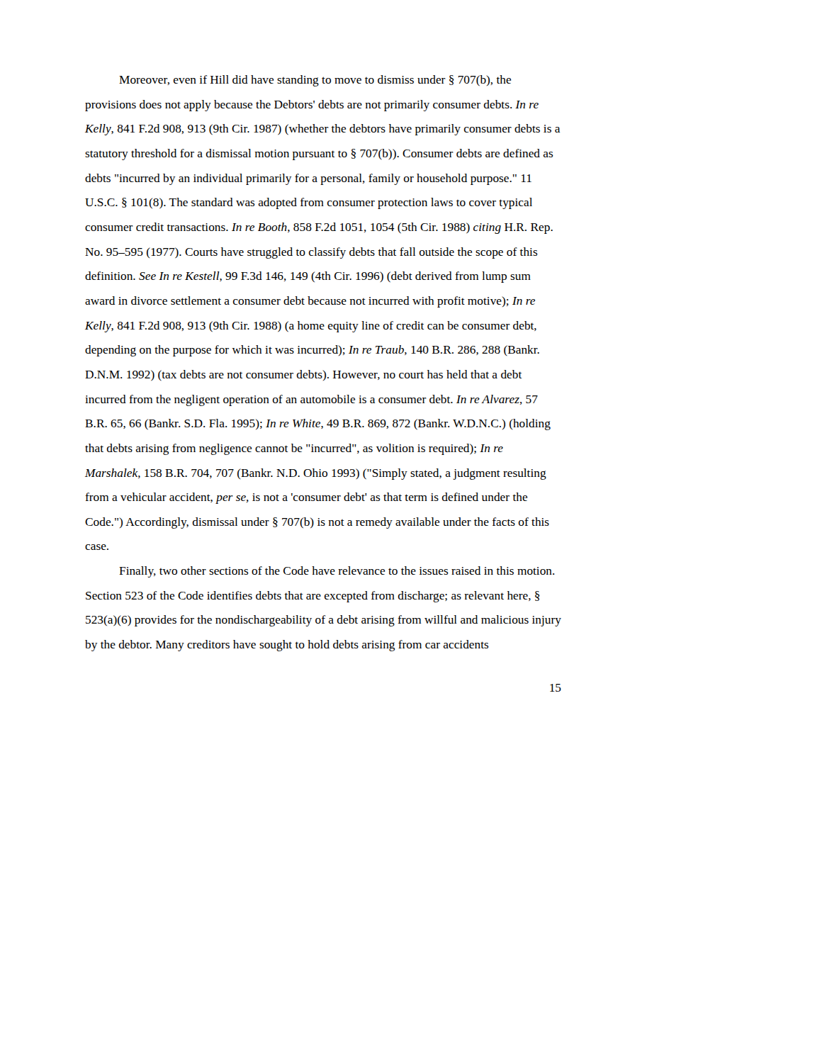Moreover, even if Hill did have standing to move to dismiss under § 707(b), the provisions does not apply because the Debtors' debts are not primarily consumer debts. In re Kelly, 841 F.2d 908, 913 (9th Cir. 1987) (whether the debtors have primarily consumer debts is a statutory threshold for a dismissal motion pursuant to § 707(b)). Consumer debts are defined as debts "incurred by an individual primarily for a personal, family or household purpose." 11 U.S.C. § 101(8). The standard was adopted from consumer protection laws to cover typical consumer credit transactions. In re Booth, 858 F.2d 1051, 1054 (5th Cir. 1988) citing H.R. Rep. No. 95–595 (1977). Courts have struggled to classify debts that fall outside the scope of this definition. See In re Kestell, 99 F.3d 146, 149 (4th Cir. 1996) (debt derived from lump sum award in divorce settlement a consumer debt because not incurred with profit motive); In re Kelly, 841 F.2d 908, 913 (9th Cir. 1988) (a home equity line of credit can be consumer debt, depending on the purpose for which it was incurred); In re Traub, 140 B.R. 286, 288 (Bankr. D.N.M. 1992) (tax debts are not consumer debts). However, no court has held that a debt incurred from the negligent operation of an automobile is a consumer debt. In re Alvarez, 57 B.R. 65, 66 (Bankr. S.D. Fla. 1995); In re White, 49 B.R. 869, 872 (Bankr. W.D.N.C.) (holding that debts arising from negligence cannot be "incurred", as volition is required); In re Marshalek, 158 B.R. 704, 707 (Bankr. N.D. Ohio 1993) ("Simply stated, a judgment resulting from a vehicular accident, per se, is not a 'consumer debt' as that term is defined under the Code.") Accordingly, dismissal under § 707(b) is not a remedy available under the facts of this case.
Finally, two other sections of the Code have relevance to the issues raised in this motion. Section 523 of the Code identifies debts that are excepted from discharge; as relevant here, § 523(a)(6) provides for the nondischargeability of a debt arising from willful and malicious injury by the debtor. Many creditors have sought to hold debts arising from car accidents
15